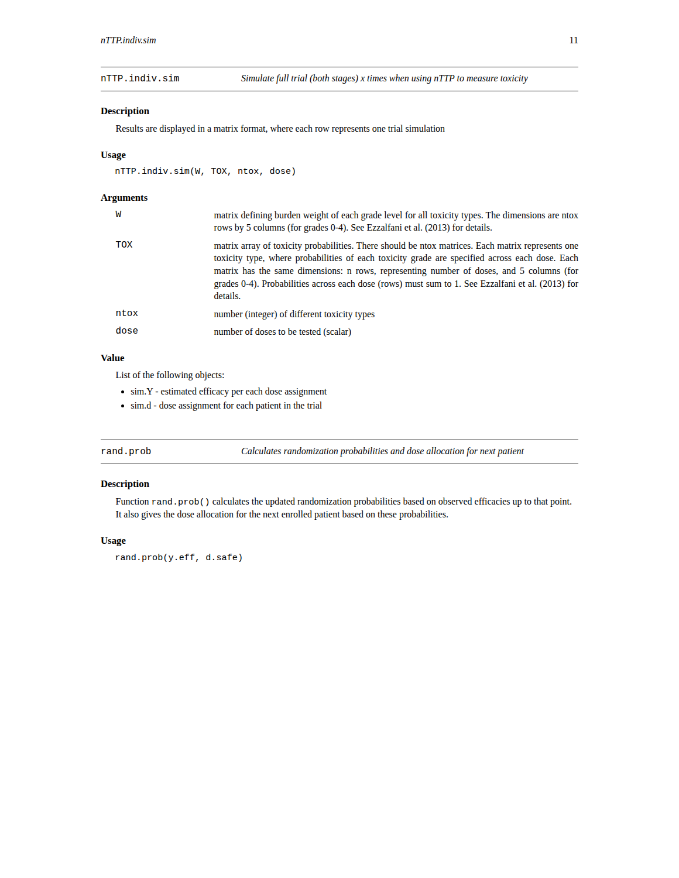nTTP.indiv.sim 11
nTTP.indiv.sim Simulate full trial (both stages) x times when using nTTP to measure toxicity
Description
Results are displayed in a matrix format, where each row represents one trial simulation
Usage
nTTP.indiv.sim(W, TOX, ntox, dose)
Arguments
W
matrix defining burden weight of each grade level for all toxicity types. The dimensions are ntox rows by 5 columns (for grades 0-4). See Ezzalfani et al. (2013) for details.
TOX
matrix array of toxicity probabilities. There should be ntox matrices. Each matrix represents one toxicity type, where probabilities of each toxicity grade are specified across each dose. Each matrix has the same dimensions: n rows, representing number of doses, and 5 columns (for grades 0-4). Probabilities across each dose (rows) must sum to 1. See Ezzalfani et al. (2013) for details.
ntox
number (integer) of different toxicity types
dose
number of doses to be tested (scalar)
Value
List of the following objects:
sim.Y - estimated efficacy per each dose assignment
sim.d - dose assignment for each patient in the trial
rand.prob Calculates randomization probabilities and dose allocation for next patient
Description
Function rand.prob() calculates the updated randomization probabilities based on observed efficacies up to that point. It also gives the dose allocation for the next enrolled patient based on these probabilities.
Usage
rand.prob(y.eff, d.safe)